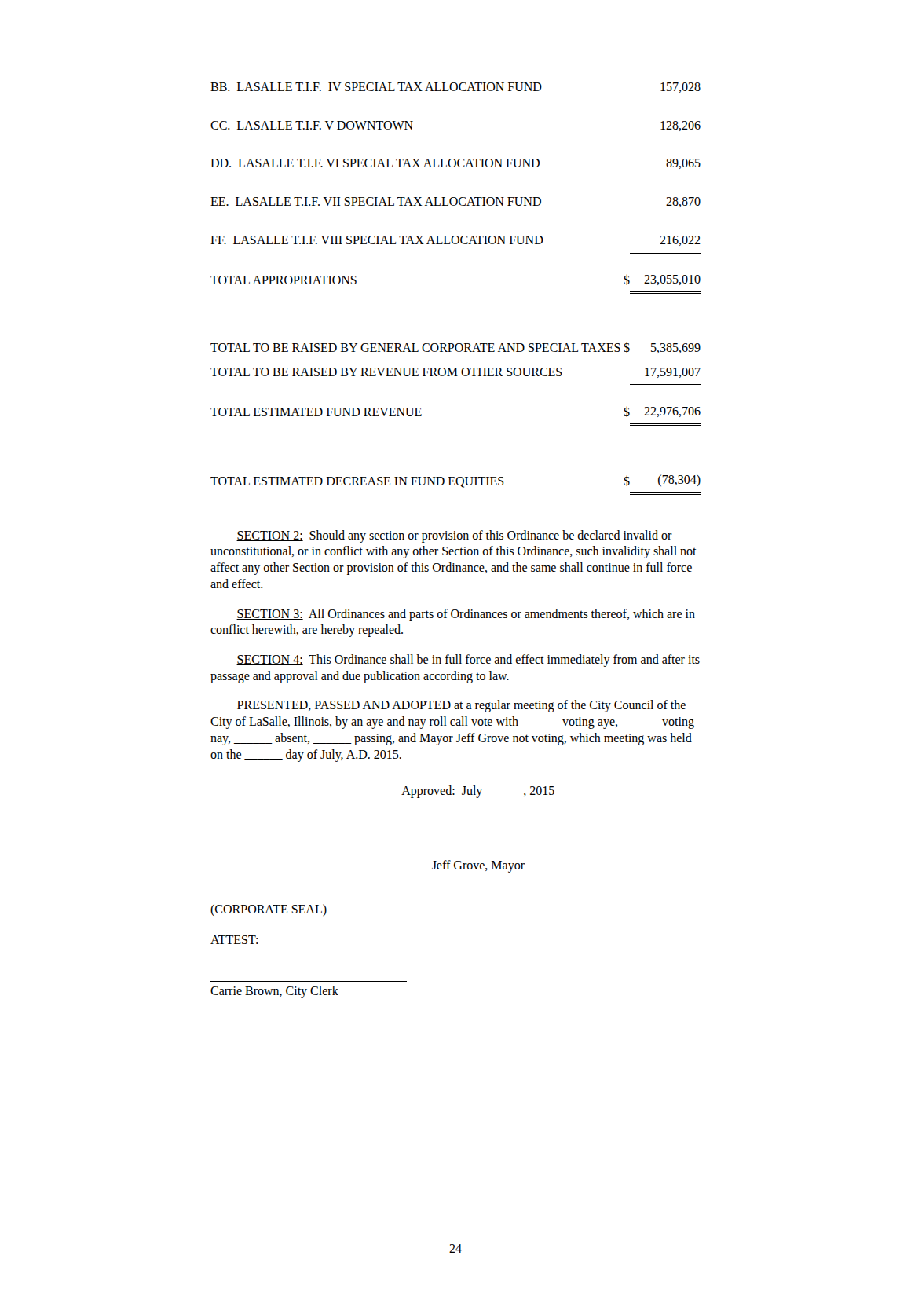| BB. LASALLE T.I.F. IV SPECIAL TAX ALLOCATION FUND | | 157,028 |
| CC. LASALLE T.I.F. V DOWNTOWN | | 128,206 |
| DD. LASALLE T.I.F. VI SPECIAL TAX ALLOCATION FUND | | 89,065 |
| EE. LASALLE T.I.F. VII SPECIAL TAX ALLOCATION FUND | | 28,870 |
| FF. LASALLE T.I.F. VIII SPECIAL TAX ALLOCATION FUND | | 216,022 |
| TOTAL APPROPRIATIONS | $ | 23,055,010 |
| TOTAL TO BE RAISED BY GENERAL CORPORATE AND SPECIAL TAXES | $ | 5,385,699 |
| TOTAL TO BE RAISED BY REVENUE FROM OTHER SOURCES | | 17,591,007 |
| TOTAL ESTIMATED FUND REVENUE | $ | 22,976,706 |
| TOTAL ESTIMATED DECREASE IN FUND EQUITIES | $ | (78,304) |
SECTION 2: Should any section or provision of this Ordinance be declared invalid or unconstitutional, or in conflict with any other Section of this Ordinance, such invalidity shall not affect any other Section or provision of this Ordinance, and the same shall continue in full force and effect.
SECTION 3: All Ordinances and parts of Ordinances or amendments thereof, which are in conflict herewith, are hereby repealed.
SECTION 4: This Ordinance shall be in full force and effect immediately from and after its passage and approval and due publication according to law.
PRESENTED, PASSED AND ADOPTED at a regular meeting of the City Council of the City of LaSalle, Illinois, by an aye and nay roll call vote with ______ voting aye, ______ voting nay, ______ absent, ______ passing, and Mayor Jeff Grove not voting, which meeting was held on the ______ day of July, A.D. 2015.
Approved: July ______, 2015
Jeff Grove, Mayor
(CORPORATE SEAL)
ATTEST:
Carrie Brown, City Clerk
24